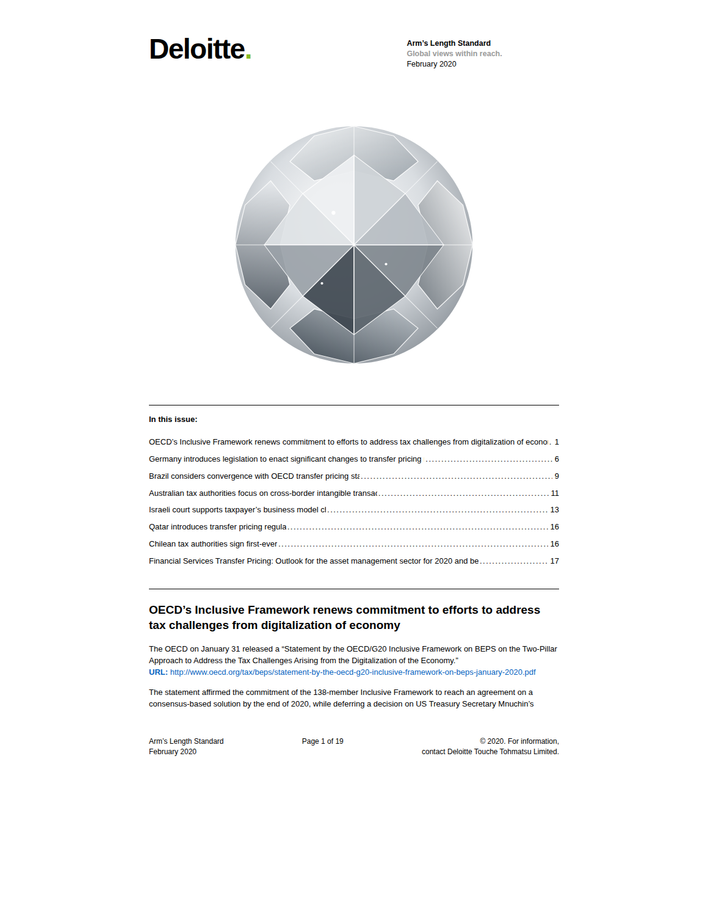Deloitte.
Arm’s Length Standard
Global views within reach.
February 2020
In this issue:
OECD’s Inclusive Framework renews commitment to efforts to address tax challenges from digitalization of economy . 1
Germany introduces legislation to enact significant changes to transfer pricing rules ........................................... 6
Brazil considers convergence with OECD transfer pricing standards ..................................................................... 9
Australian tax authorities focus on cross-border intangible transactions ........................................................... 11
Israeli court supports taxpayer’s business model change ............................................................................... 13
Qatar introduces transfer pricing regulations .............................................................................................. 16
Chilean tax authorities sign first-ever APA .................................................................................................. 16
Financial Services Transfer Pricing: Outlook for the asset management sector for 2020 and beyond ....................... 17
OECD’s Inclusive Framework renews commitment to efforts to address tax challenges from digitalization of economy
The OECD on January 31 released a “Statement by the OECD/G20 Inclusive Framework on BEPS on the Two-Pillar Approach to Address the Tax Challenges Arising from the Digitalization of the Economy.”
URL: http://www.oecd.org/tax/beps/statement-by-the-oecd-g20-inclusive-framework-on-beps-january-2020.pdf
The statement affirmed the commitment of the 138-member Inclusive Framework to reach an agreement on a consensus-based solution by the end of 2020, while deferring a decision on US Treasury Secretary Mnuchin’s
Arm’s Length Standard
February 2020
Page 1 of 19
© 2020. For information,
contact Deloitte Touche Tohmatsu Limited.